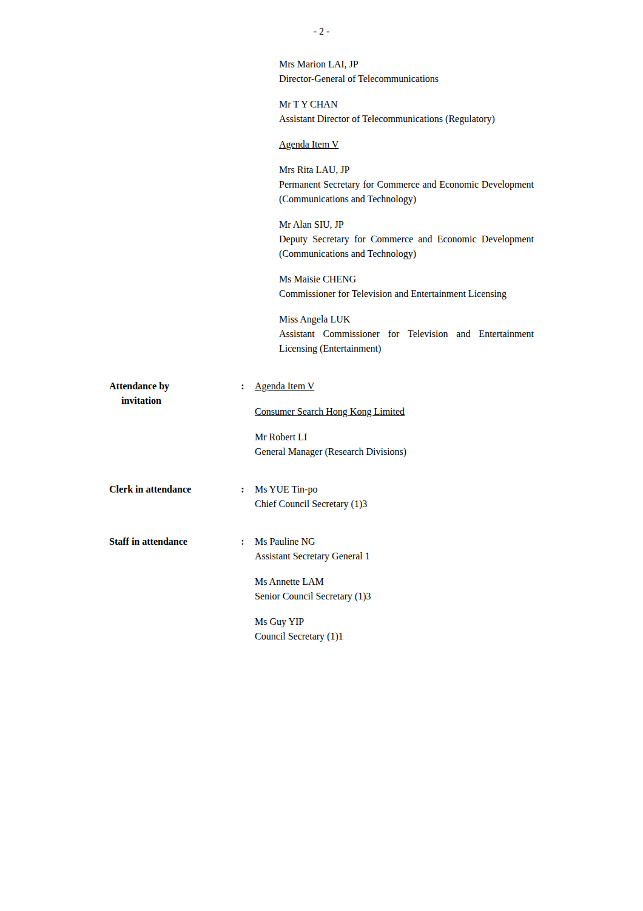- 2 -
Mrs Marion LAI, JP
Director-General of Telecommunications
Mr T Y CHAN
Assistant Director of Telecommunications (Regulatory)
Agenda Item V
Mrs Rita LAU, JP
Permanent Secretary for Commerce and Economic Development (Communications and Technology)
Mr Alan SIU, JP
Deputy Secretary for Commerce and Economic Development (Communications and Technology)
Ms Maisie CHENG
Commissioner for Television and Entertainment Licensing
Miss Angela LUK
Assistant Commissioner for Television and Entertainment Licensing (Entertainment)
Attendance byinvitation
:
Agenda Item V
Consumer Search Hong Kong Limited
Mr Robert LI
General Manager (Research Divisions)
Clerk in attendance
:
Ms YUE Tin-po
Chief Council Secretary (1)3
Staff in attendance
:
Ms Pauline NG
Assistant Secretary General 1
Ms Annette LAM
Senior Council Secretary (1)3
Ms Guy YIP
Council Secretary (1)1